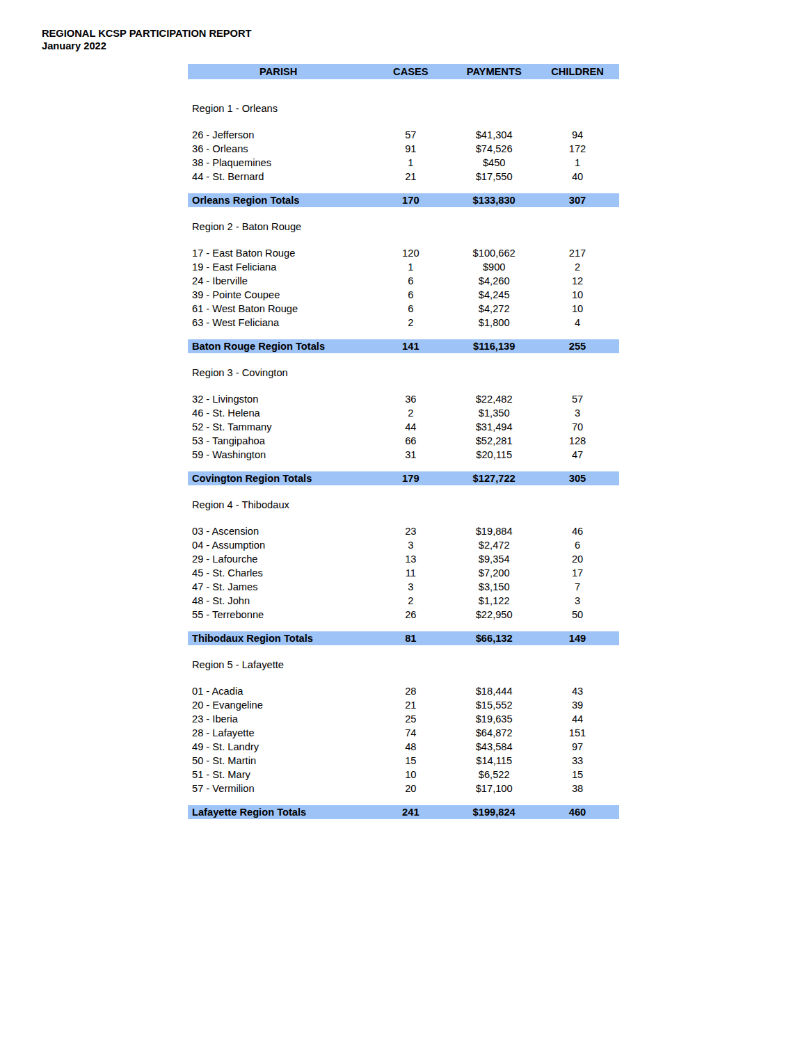REGIONAL KCSP PARTICIPATION REPORT
January 2022
| PARISH | CASES | PAYMENTS | CHILDREN |
| --- | --- | --- | --- |
| Region 1 - Orleans | | | |
| 26 - Jefferson | 57 | $41,304 | 94 |
| 36 - Orleans | 91 | $74,526 | 172 |
| 38 - Plaquemines | 1 | $450 | 1 |
| 44 - St. Bernard | 21 | $17,550 | 40 |
| Orleans Region Totals | 170 | $133,830 | 307 |
| Region 2 - Baton Rouge | | | |
| 17 - East Baton Rouge | 120 | $100,662 | 217 |
| 19 - East Feliciana | 1 | $900 | 2 |
| 24 - Iberville | 6 | $4,260 | 12 |
| 39 - Pointe Coupee | 6 | $4,245 | 10 |
| 61 - West Baton Rouge | 6 | $4,272 | 10 |
| 63 - West Feliciana | 2 | $1,800 | 4 |
| Baton Rouge Region Totals | 141 | $116,139 | 255 |
| Region 3 - Covington | | | |
| 32 - Livingston | 36 | $22,482 | 57 |
| 46 - St. Helena | 2 | $1,350 | 3 |
| 52 - St. Tammany | 44 | $31,494 | 70 |
| 53 - Tangipahoa | 66 | $52,281 | 128 |
| 59 - Washington | 31 | $20,115 | 47 |
| Covington Region Totals | 179 | $127,722 | 305 |
| Region 4 - Thibodaux | | | |
| 03 - Ascension | 23 | $19,884 | 46 |
| 04 - Assumption | 3 | $2,472 | 6 |
| 29 - Lafourche | 13 | $9,354 | 20 |
| 45 - St. Charles | 11 | $7,200 | 17 |
| 47 - St. James | 3 | $3,150 | 7 |
| 48 - St. John | 2 | $1,122 | 3 |
| 55 - Terrebonne | 26 | $22,950 | 50 |
| Thibodaux Region Totals | 81 | $66,132 | 149 |
| Region 5 - Lafayette | | | |
| 01 - Acadia | 28 | $18,444 | 43 |
| 20 - Evangeline | 21 | $15,552 | 39 |
| 23 - Iberia | 25 | $19,635 | 44 |
| 28 - Lafayette | 74 | $64,872 | 151 |
| 49 - St. Landry | 48 | $43,584 | 97 |
| 50 - St. Martin | 15 | $14,115 | 33 |
| 51 - St. Mary | 10 | $6,522 | 15 |
| 57 - Vermilion | 20 | $17,100 | 38 |
| Lafayette Region Totals | 241 | $199,824 | 460 |